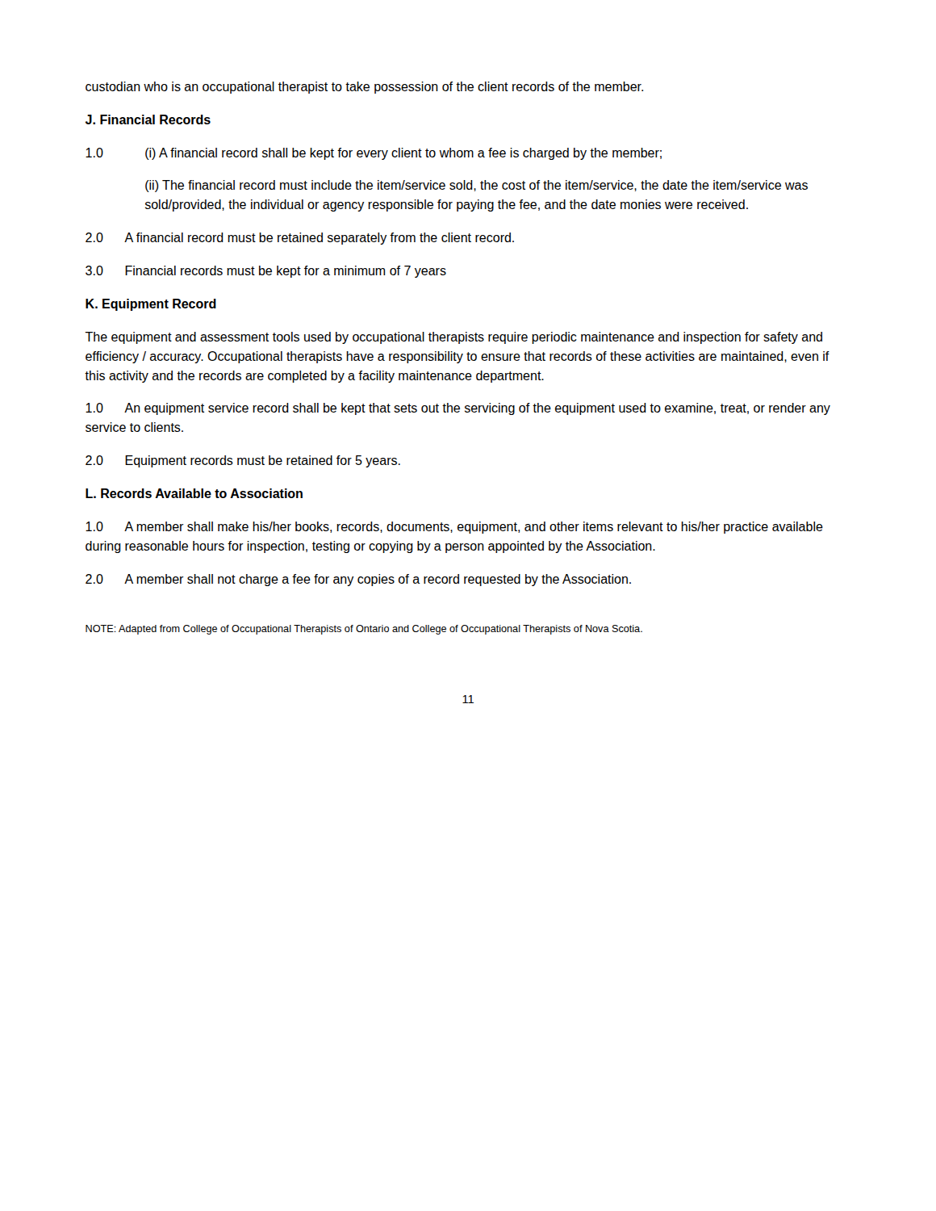custodian who is an occupational therapist to take possession of the client records of the member.
J. Financial Records
1.0
(i) A financial record shall be kept for every client to whom a fee is charged by the member;
(ii) The financial record must include the item/service sold, the cost of the item/service, the date the item/service was sold/provided, the individual or agency responsible for paying the fee, and the date monies were received.
2.0 A financial record must be retained separately from the client record.
3.0 Financial records must be kept for a minimum of 7 years
K. Equipment Record
The equipment and assessment tools used by occupational therapists require periodic maintenance and inspection for safety and efficiency / accuracy. Occupational therapists have a responsibility to ensure that records of these activities are maintained, even if this activity and the records are completed by a facility maintenance department.
1.0 An equipment service record shall be kept that sets out the servicing of the equipment used to examine, treat, or render any service to clients.
2.0 Equipment records must be retained for 5 years.
L. Records Available to Association
1.0 A member shall make his/her books, records, documents, equipment, and other items relevant to his/her practice available during reasonable hours for inspection, testing or copying by a person appointed by the Association.
2.0 A member shall not charge a fee for any copies of a record requested by the Association.
NOTE: Adapted from College of Occupational Therapists of Ontario and College of Occupational Therapists of Nova Scotia.
11